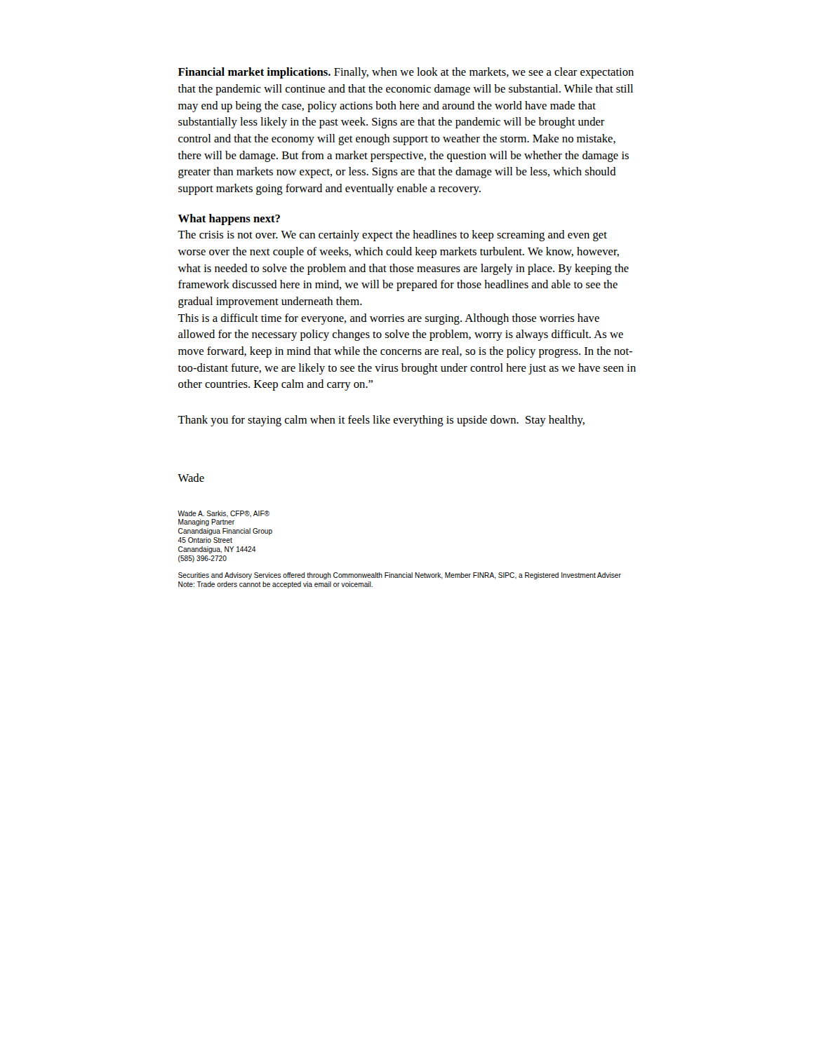Financial market implications. Finally, when we look at the markets, we see a clear expectation that the pandemic will continue and that the economic damage will be substantial. While that still may end up being the case, policy actions both here and around the world have made that substantially less likely in the past week. Signs are that the pandemic will be brought under control and that the economy will get enough support to weather the storm. Make no mistake, there will be damage. But from a market perspective, the question will be whether the damage is greater than markets now expect, or less. Signs are that the damage will be less, which should support markets going forward and eventually enable a recovery.
What happens next?
The crisis is not over. We can certainly expect the headlines to keep screaming and even get worse over the next couple of weeks, which could keep markets turbulent. We know, however, what is needed to solve the problem and that those measures are largely in place. By keeping the framework discussed here in mind, we will be prepared for those headlines and able to see the gradual improvement underneath them.
This is a difficult time for everyone, and worries are surging. Although those worries have allowed for the necessary policy changes to solve the problem, worry is always difficult. As we move forward, keep in mind that while the concerns are real, so is the policy progress. In the not-too-distant future, we are likely to see the virus brought under control here just as we have seen in other countries. Keep calm and carry on.”
Thank you for staying calm when it feels like everything is upside down. Stay healthy,
Wade
Wade A. Sarkis, CFP®, AIF®
Managing Partner
Canandaigua Financial Group
45 Ontario Street
Canandaigua, NY 14424
(585) 396-2720
Securities and Advisory Services offered through Commonwealth Financial Network, Member FINRA, SIPC, a Registered Investment Adviser
Note: Trade orders cannot be accepted via email or voicemail.